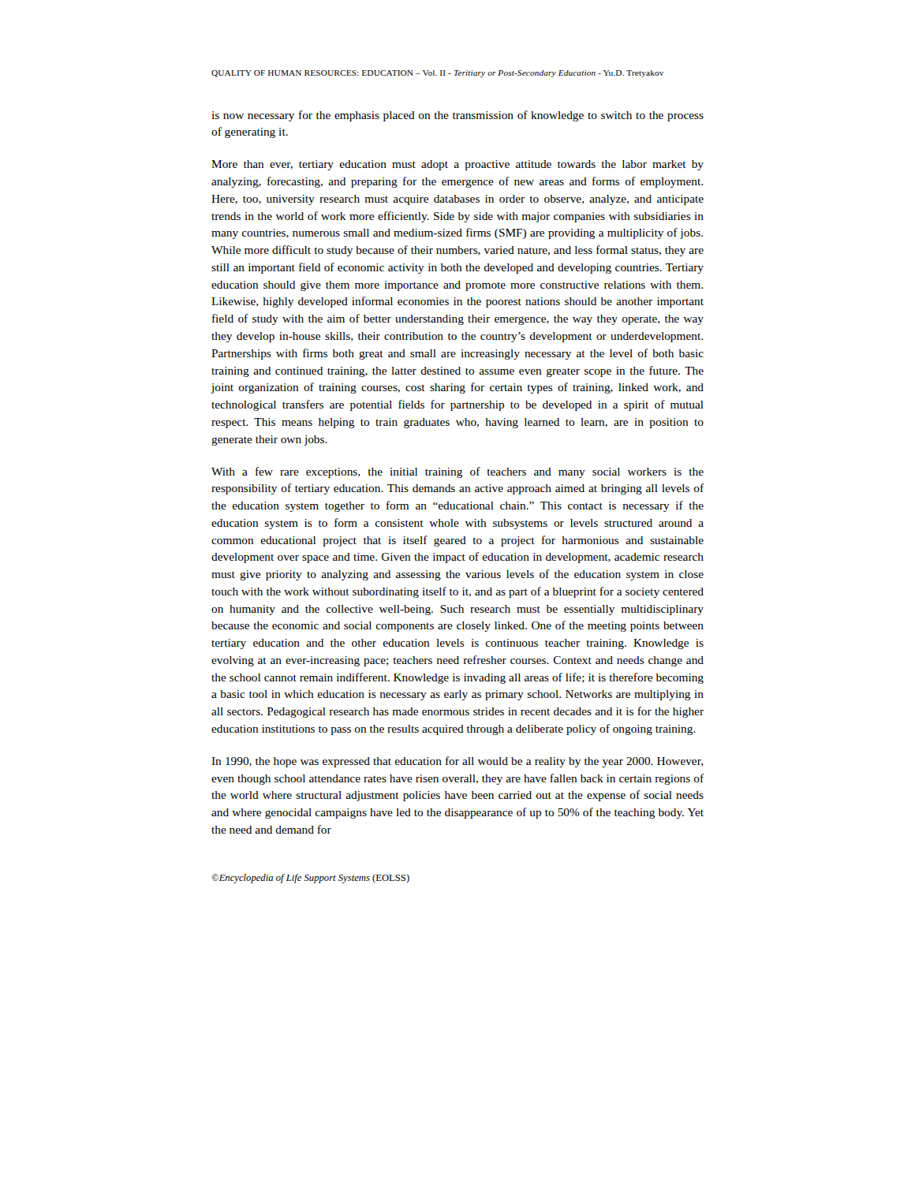QUALITY OF HUMAN RESOURCES: EDUCATION – Vol. II - Teritiary or Post-Secondary Education - Yu.D. Tretyakov
is now necessary for the emphasis placed on the transmission of knowledge to switch to the process of generating it.
More than ever, tertiary education must adopt a proactive attitude towards the labor market by analyzing, forecasting, and preparing for the emergence of new areas and forms of employment. Here, too, university research must acquire databases in order to observe, analyze, and anticipate trends in the world of work more efficiently. Side by side with major companies with subsidiaries in many countries, numerous small and medium-sized firms (SMF) are providing a multiplicity of jobs. While more difficult to study because of their numbers, varied nature, and less formal status, they are still an important field of economic activity in both the developed and developing countries. Tertiary education should give them more importance and promote more constructive relations with them. Likewise, highly developed informal economies in the poorest nations should be another important field of study with the aim of better understanding their emergence, the way they operate, the way they develop in-house skills, their contribution to the country’s development or underdevelopment. Partnerships with firms both great and small are increasingly necessary at the level of both basic training and continued training, the latter destined to assume even greater scope in the future. The joint organization of training courses, cost sharing for certain types of training, linked work, and technological transfers are potential fields for partnership to be developed in a spirit of mutual respect. This means helping to train graduates who, having learned to learn, are in position to generate their own jobs.
With a few rare exceptions, the initial training of teachers and many social workers is the responsibility of tertiary education. This demands an active approach aimed at bringing all levels of the education system together to form an “educational chain.” This contact is necessary if the education system is to form a consistent whole with subsystems or levels structured around a common educational project that is itself geared to a project for harmonious and sustainable development over space and time. Given the impact of education in development, academic research must give priority to analyzing and assessing the various levels of the education system in close touch with the work without subordinating itself to it, and as part of a blueprint for a society centered on humanity and the collective well-being. Such research must be essentially multidisciplinary because the economic and social components are closely linked. One of the meeting points between tertiary education and the other education levels is continuous teacher training. Knowledge is evolving at an ever-increasing pace; teachers need refresher courses. Context and needs change and the school cannot remain indifferent. Knowledge is invading all areas of life; it is therefore becoming a basic tool in which education is necessary as early as primary school. Networks are multiplying in all sectors. Pedagogical research has made enormous strides in recent decades and it is for the higher education institutions to pass on the results acquired through a deliberate policy of ongoing training.
In 1990, the hope was expressed that education for all would be a reality by the year 2000. However, even though school attendance rates have risen overall, they are have fallen back in certain regions of the world where structural adjustment policies have been carried out at the expense of social needs and where genocidal campaigns have led to the disappearance of up to 50% of the teaching body. Yet the need and demand for
©Encyclopedia of Life Support Systems (EOLSS)